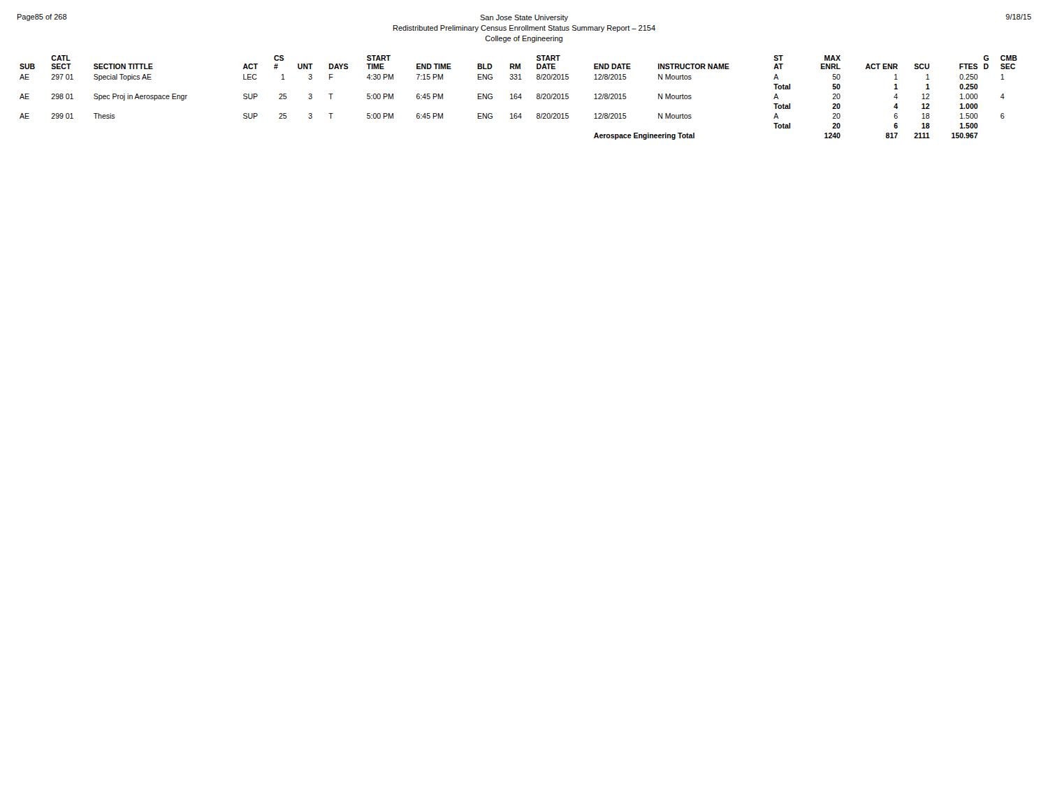Page85 of 268
9/18/15
San Jose State University
Redistributed Preliminary Census Enrollment Status Summary Report – 2154
College of Engineering
| SUB | CATL SECT | SECTION TITTLE | ACT | CS # | UNT | DAYS | START TIME | END TIME | BLD | RM | START DATE | END DATE | INSTRUCTOR NAME | ST AT | MAX ENRL | ACT ENR | SCU | FTES | G D | CMB SEC |
| --- | --- | --- | --- | --- | --- | --- | --- | --- | --- | --- | --- | --- | --- | --- | --- | --- | --- | --- | --- | --- |
| AE | 297 01 | Special Topics AE | LEC | 1 | 3 | F | 4:30 PM | 7:15 PM | ENG | 331 | 8/20/2015 | 12/8/2015 | N Mourtos | A | 50 | 1 | 1 | 0.250 | | 1 |
| | | | | | | | | | | | | | | Total | 50 | 1 | 1 | 0.250 | | |
| AE | 298 01 | Spec Proj in Aerospace Engr | SUP | 25 | 3 | T | 5:00 PM | 6:45 PM | ENG | 164 | 8/20/2015 | 12/8/2015 | N Mourtos | A | 20 | 4 | 12 | 1.000 | | 4 |
| | | | | | | | | | | | | | | Total | 20 | 4 | 12 | 1.000 | | |
| AE | 299 01 | Thesis | SUP | 25 | 3 | T | 5:00 PM | 6:45 PM | ENG | 164 | 8/20/2015 | 12/8/2015 | N Mourtos | A | 20 | 6 | 18 | 1.500 | | 6 |
| | | | | | | | | | | | | | | Total | 20 | 6 | 18 | 1.500 | | |
| | | | | | | | | | | | | Aerospace Engineering Total | 1240 | 817 | 2111 | 150.967 | | |